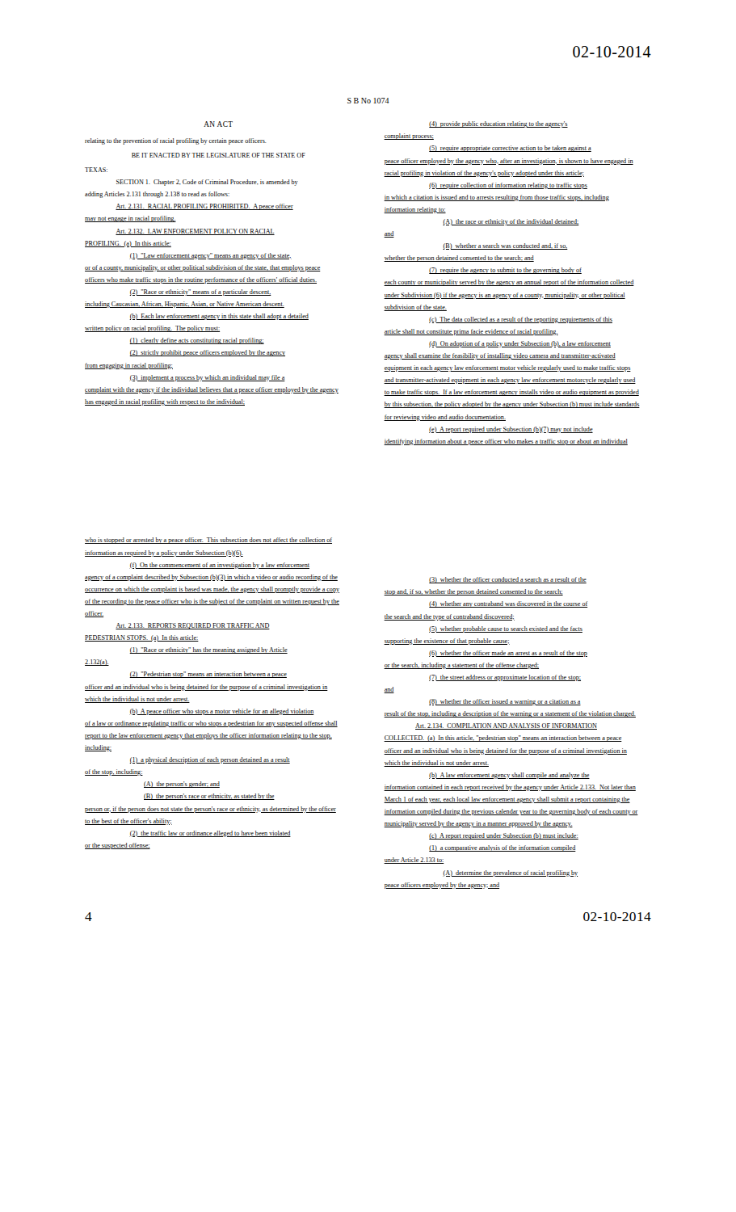02-10-2014
S B No 1074
AN ACT
relating to the prevention of racial profiling by certain peace officers.
BE IT ENACTED BY THE LEGISLATURE OF THE STATE OF
TEXAS:
SECTION 1. Chapter 2, Code of Criminal Procedure, is amended by
adding Articles 2.131 through 2.138 to read as follows:
Art. 2.131. RACIAL PROFILING PROHIBITED. A peace officer
may not engage in racial profiling.
Art. 2.132. LAW ENFORCEMENT POLICY ON RACIAL
PROFILING. (a) In this article:
(1) "Law enforcement agency" means an agency of the state,
or of a county, municipality, or other political subdivision of the state, that employs peace
officers who make traffic stops in the routine performance of the officers' official duties.
(2) "Race or ethnicity" means of a particular descent,
including Caucasian, African, Hispanic, Asian, or Native American descent.
(b) Each law enforcement agency in this state shall adopt a detailed
written policy on racial profiling. The policy must:
(1) clearly define acts constituting racial profiling;
(2) strictly prohibit peace officers employed by the agency
from engaging in racial profiling;
(3) implement a process by which an individual may file a
complaint with the agency if the individual believes that a peace officer employed by the agency
has engaged in racial profiling with respect to the individual;
who is stopped or arrested by a peace officer. This subsection does not affect the collection of
information as required by a policy under Subsection (b)(6).
(f) On the commencement of an investigation by a law enforcement
agency of a complaint described by Subsection (b)(3) in which a video or audio recording of the
occurrence on which the complaint is based was made, the agency shall promptly provide a copy
of the recording to the peace officer who is the subject of the complaint on written request by the
officer.
Art. 2.133. REPORTS REQUIRED FOR TRAFFIC AND
PEDESTRIAN STOPS. (a) In this article:
(1) "Race or ethnicity" has the meaning assigned by Article
2.132(a).
(2) "Pedestrian stop" means an interaction between a peace
officer and an individual who is being detained for the purpose of a criminal investigation in
which the individual is not under arrest.
(b) A peace officer who stops a motor vehicle for an alleged violation
of a law or ordinance regulating traffic or who stops a pedestrian for any suspected offense shall
report to the law enforcement agency that employs the officer information relating to the stop,
including:
(1) a physical description of each person detained as a result
of the stop, including:
(A) the person's gender; and
(B) the person's race or ethnicity, as stated by the
person or, if the person does not state the person's race or ethnicity, as determined by the officer
to the best of the officer's ability;
(2) the traffic law or ordinance alleged to have been violated
or the suspected offense;
(4) provide public education relating to the agency's
complaint process;
(5) require appropriate corrective action to be taken against a
peace officer employed by the agency who, after an investigation, is shown to have engaged in
racial profiling in violation of the agency's policy adopted under this article;
(6) require collection of information relating to traffic stops
in which a citation is issued and to arrests resulting from those traffic stops, including
information relating to:
(A) the race or ethnicity of the individual detained;
and
(B) whether a search was conducted and, if so,
whether the person detained consented to the search; and
(7) require the agency to submit to the governing body of
each county or municipality served by the agency an annual report of the information collected
under Subdivision (6) if the agency is an agency of a county, municipality, or other political
subdivision of the state.
(c) The data collected as a result of the reporting requirements of this
article shall not constitute prima facie evidence of racial profiling.
(d) On adoption of a policy under Subsection (b), a law enforcement
agency shall examine the feasibility of installing video camera and transmitter-activated
equipment in each agency law enforcement motor vehicle regularly used to make traffic stops
and transmitter-activated equipment in each agency law enforcement motorcycle regularly used
to make traffic stops. If a law enforcement agency installs video or audio equipment as provided
by this subsection, the policy adopted by the agency under Subsection (b) must include standards
for reviewing video and audio documentation.
(e) A report required under Subsection (b)(7) may not include
identifying information about a peace officer who makes a traffic stop or about an individual
(3) whether the officer conducted a search as a result of the
stop and, if so, whether the person detained consented to the search;
(4) whether any contraband was discovered in the course of
the search and the type of contraband discovered;
(5) whether probable cause to search existed and the facts
supporting the existence of that probable cause;
(6) whether the officer made an arrest as a result of the stop
or the search, including a statement of the offense charged;
(7) the street address or approximate location of the stop;
and
(8) whether the officer issued a warning or a citation as a
result of the stop, including a description of the warning or a statement of the violation charged.
Art. 2.134. COMPILATION AND ANALYSIS OF INFORMATION
COLLECTED. (a) In this article, "pedestrian stop" means an interaction between a peace
officer and an individual who is being detained for the purpose of a criminal investigation in
which the individual is not under arrest.
(b) A law enforcement agency shall compile and analyze the
information contained in each report received by the agency under Article 2.133. Not later than
March 1 of each year, each local law enforcement agency shall submit a report containing the
information compiled during the previous calendar year to the governing body of each county or
municipality served by the agency in a manner approved by the agency.
(c) A report required under Subsection (b) must include:
(1) a comparative analysis of the information compiled
under Article 2.133 to:
(A) determine the prevalence of racial profiling by
peace officers employed by the agency; and
4
02-10-2014